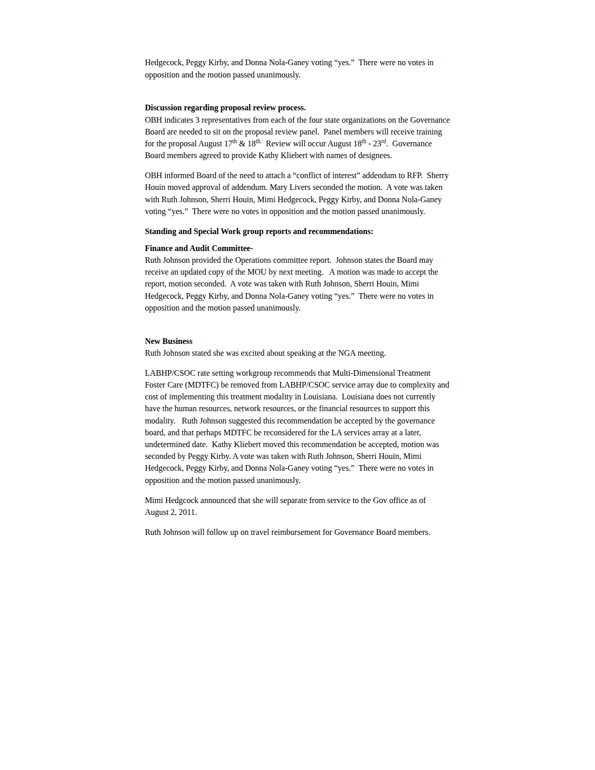Hedgecock, Peggy Kirby, and Donna Nola-Ganey voting “yes.” There were no votes in opposition and the motion passed unanimously.
Discussion regarding proposal review process.
OBH indicates 3 representatives from each of the four state organizations on the Governance Board are needed to sit on the proposal review panel. Panel members will receive training for the proposal August 17th & 18th. Review will occur August 18th - 23rd. Governance Board members agreed to provide Kathy Kliebert with names of designees.
OBH informed Board of the need to attach a “conflict of interest” addendum to RFP. Sherry Houin moved approval of addendum. Mary Livers seconded the motion. A vote was taken with Ruth Johnson, Sherri Houin, Mimi Hedgecock, Peggy Kirby, and Donna Nola-Ganey voting “yes.” There were no votes in opposition and the motion passed unanimously.
Standing and Special Work group reports and recommendations:
Finance and Audit Committee-
Ruth Johnson provided the Operations committee report. Johnson states the Board may receive an updated copy of the MOU by next meeting. A motion was made to accept the report, motion seconded. A vote was taken with Ruth Johnson, Sherri Houin, Mimi Hedgecock, Peggy Kirby, and Donna Nola-Ganey voting “yes.” There were no votes in opposition and the motion passed unanimously.
New Business
Ruth Johnson stated she was excited about speaking at the NGA meeting.
LABHP/CSOC rate setting workgroup recommends that Multi-Dimensional Treatment Foster Care (MDTFC) be removed from LABHP/CSOC service array due to complexity and cost of implementing this treatment modality in Louisiana. Louisiana does not currently have the human resources, network resources, or the financial resources to support this modality. Ruth Johnson suggested this recommendation be accepted by the governance board, and that perhaps MDTFC be reconsidered for the LA services array at a later, undetermined date. Kathy Kliebert moved this recommendation be accepted, motion was seconded by Peggy Kirby. A vote was taken with Ruth Johnson, Sherri Houin, Mimi Hedgecock, Peggy Kirby, and Donna Nola-Ganey voting “yes.” There were no votes in opposition and the motion passed unanimously.
Mimi Hedgcock announced that she will separate from service to the Gov office as of August 2, 2011.
Ruth Johnson will follow up on travel reimbursement for Governance Board members.